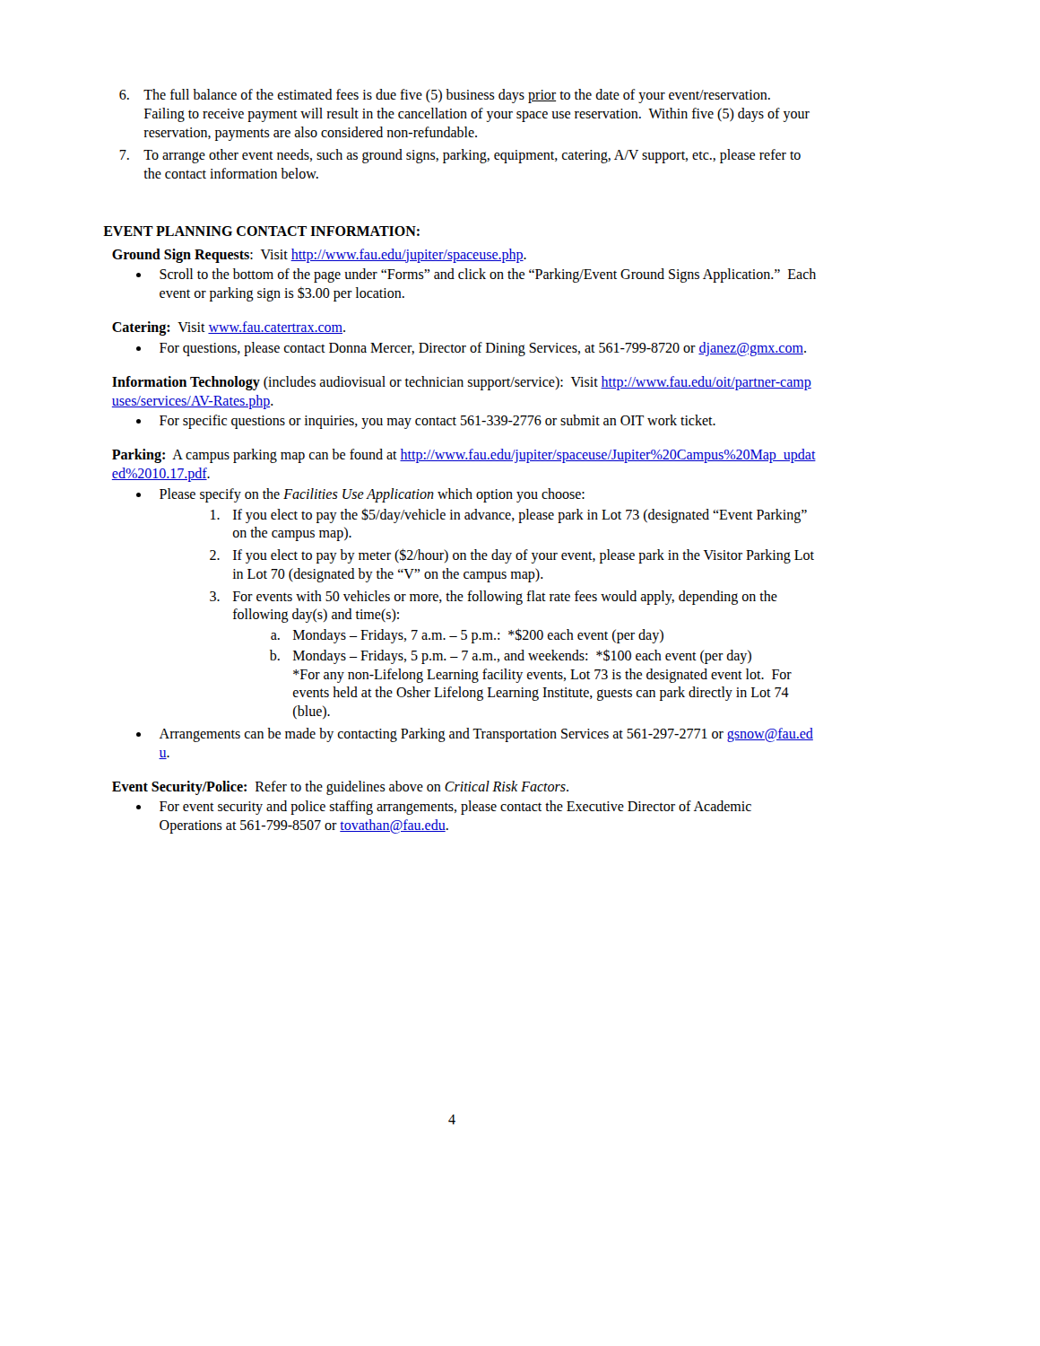The full balance of the estimated fees is due five (5) business days prior to the date of your event/reservation. Failing to receive payment will result in the cancellation of your space use reservation. Within five (5) days of your reservation, payments are also considered non-refundable.
To arrange other event needs, such as ground signs, parking, equipment, catering, A/V support, etc., please refer to the contact information below.
Event Planning Contact Information:
Ground Sign Requests: Visit http://www.fau.edu/jupiter/spaceuse.php.
Scroll to the bottom of the page under “Forms” and click on the “Parking/Event Ground Signs Application.” Each event or parking sign is $3.00 per location.
Catering: Visit www.fau.catertrax.com.
For questions, please contact Donna Mercer, Director of Dining Services, at 561-799-8720 or djanez@gmx.com.
Information Technology (includes audiovisual or technician support/service): Visit http://www.fau.edu/oit/partner-campuses/services/AV-Rates.php.
For specific questions or inquiries, you may contact 561-339-2776 or submit an OIT work ticket.
Parking: A campus parking map can be found at http://www.fau.edu/jupiter/spaceuse/Jupiter%20Campus%20Map_updated%2010.17.pdf.
Please specify on the Facilities Use Application which option you choose:
If you elect to pay the $5/day/vehicle in advance, please park in Lot 73 (designated “Event Parking” on the campus map).
If you elect to pay by meter ($2/hour) on the day of your event, please park in the Visitor Parking Lot in Lot 70 (designated by the “V” on the campus map).
For events with 50 vehicles or more, the following flat rate fees would apply, depending on the following day(s) and time(s):
Mondays – Fridays, 7 a.m. – 5 p.m.: *$200 each event (per day)
Mondays – Fridays, 5 p.m. – 7 a.m., and weekends: *$100 each event (per day)
*For any non-Lifelong Learning facility events, Lot 73 is the designated event lot. For events held at the Osher Lifelong Learning Institute, guests can park directly in Lot 74 (blue).
Arrangements can be made by contacting Parking and Transportation Services at 561-297-2771 or gsnow@fau.edu.
Event Security/Police: Refer to the guidelines above on Critical Risk Factors.
For event security and police staffing arrangements, please contact the Executive Director of Academic Operations at 561-799-8507 or tovathan@fau.edu.
4